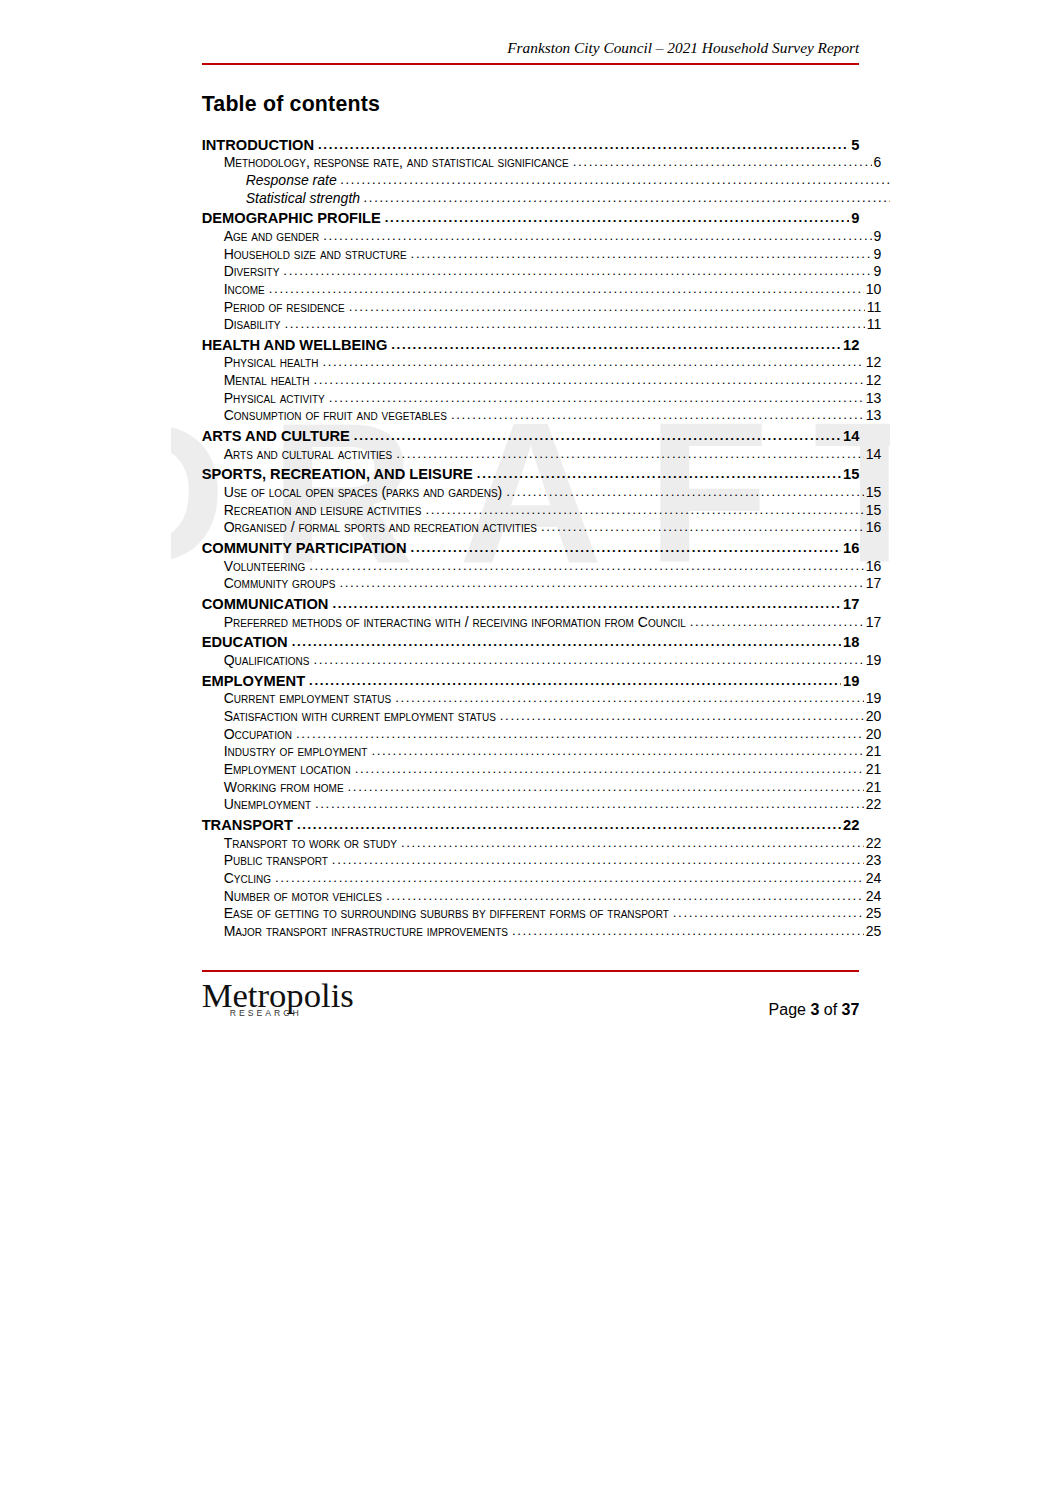DRAFT
Frankston City Council – 2021 Household Survey Report
Table of contents
Introduction.................................................................................................................................. 5
Methodology, response rate, and statistical significance................................................................................. 6
Response rate......................................................................................................................................... 7
Statistical strength.................................................................................................................................. 8
Demographic profile.................................................................................................................. 9
Age and gender......................................................................................................................................... 9
Household size and structure......................................................................................................................... 9
Diversity......................................................................................................................................... 9
Income......................................................................................................................................... 10
Period of residence......................................................................................................................................... 11
Disability......................................................................................................................................... 11
Health and wellbeing.................................................................................................................. 12
Physical health......................................................................................................................................... 12
Mental health......................................................................................................................................... 12
Physical activity......................................................................................................................................... 13
Consumption of fruit and vegetables......................................................................................................... 13
Arts and culture.................................................................................................................. 14
Arts and cultural activities......................................................................................................................... 14
Sports, recreation, and leisure.................................................................................................. 15
Use of local open spaces (parks and gardens)......................................................................................... 15
Recreation and leisure activities......................................................................................................... 15
Organised / formal sports and recreation activities......................................................................... 16
Community participation.................................................................................................................. 16
Volunteering......................................................................................................................................... 16
Community groups......................................................................................................................................... 17
Communication.................................................................................................................. 17
Preferred methods of interacting with / receiving information from Council................................................. 17
Education.................................................................................................................. 18
Qualifications......................................................................................................................................... 19
Employment.................................................................................................................. 19
Current employment status......................................................................................................................... 19
Satisfaction with current employment status......................................................................................... 20
Occupation......................................................................................................................................... 20
Industry of employment......................................................................................................................... 21
Employment location......................................................................................................................... 21
Working from home......................................................................................................................... 21
Unemployment......................................................................................................................................... 22
Transport.................................................................................................................. 22
Transport to work or study......................................................................................................................... 22
Public transport......................................................................................................................................... 23
Cycling......................................................................................................................................... 24
Number of motor vehicles......................................................................................................................... 24
Ease of getting to surrounding suburbs by different forms of transport......................................................... 25
Major transport infrastructure improvements......................................................................................... 25
MetropolisRESEARCH
Page 3 of 37